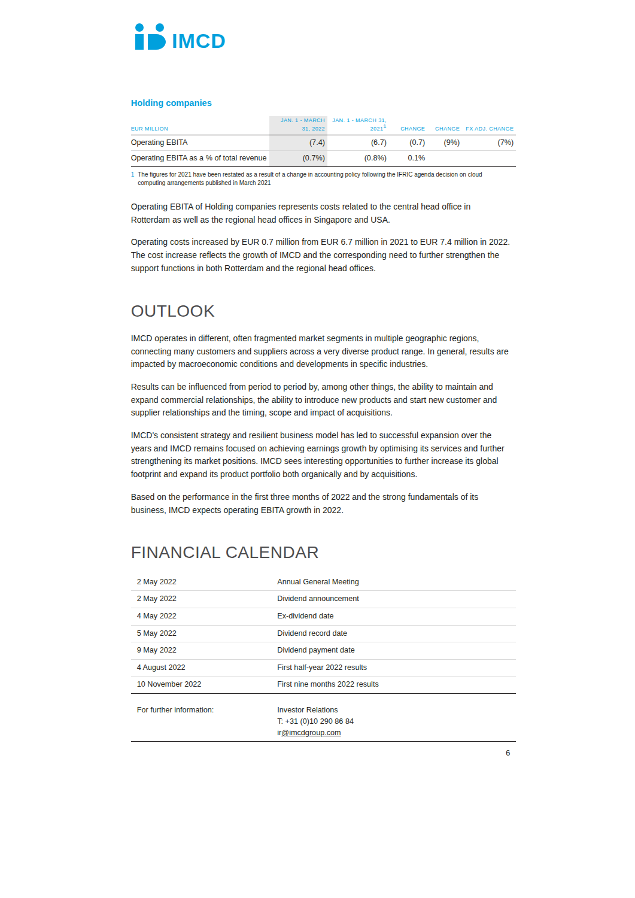IMCD
Holding companies
| EUR MILLION | JAN. 1 - MARCH 31, 2022 | JAN. 1 - MARCH 31, 2021 1 | CHANGE | CHANGE | FX ADJ. CHANGE |
| --- | --- | --- | --- | --- | --- |
| Operating EBITA | (7.4) | (6.7) | (0.7) | (9%) | (7%) |
| Operating EBITA as a % of total revenue | (0.7%) | (0.8%) | 0.1% | | |
1 The figures for 2021 have been restated as a result of a change in accounting policy following the IFRIC agenda decision on cloud computing arrangements published in March 2021
Operating EBITA of Holding companies represents costs related to the central head office in Rotterdam as well as the regional head offices in Singapore and USA.
Operating costs increased by EUR 0.7 million from EUR 6.7 million in 2021 to EUR 7.4 million in 2022. The cost increase reflects the growth of IMCD and the corresponding need to further strengthen the support functions in both Rotterdam and the regional head offices.
OUTLOOK
IMCD operates in different, often fragmented market segments in multiple geographic regions, connecting many customers and suppliers across a very diverse product range. In general, results are impacted by macroeconomic conditions and developments in specific industries.
Results can be influenced from period to period by, among other things, the ability to maintain and expand commercial relationships, the ability to introduce new products and start new customer and supplier relationships and the timing, scope and impact of acquisitions.
IMCD's consistent strategy and resilient business model has led to successful expansion over the years and IMCD remains focused on achieving earnings growth by optimising its services and further strengthening its market positions. IMCD sees interesting opportunities to further increase its global footprint and expand its product portfolio both organically and by acquisitions.
Based on the performance in the first three months of 2022 and the strong fundamentals of its business, IMCD expects operating EBITA growth in 2022.
FINANCIAL CALENDAR
| 2 May 2022 | Annual General Meeting |
| 2 May 2022 | Dividend announcement |
| 4 May 2022 | Ex-dividend date |
| 5 May 2022 | Dividend record date |
| 9 May 2022 | Dividend payment date |
| 4 August 2022 | First half-year 2022 results |
| 10 November 2022 | First nine months 2022 results |
| For further information: | Investor Relations T: +31 (0)10 290 86 84 ir @imcdgroup.com |
6